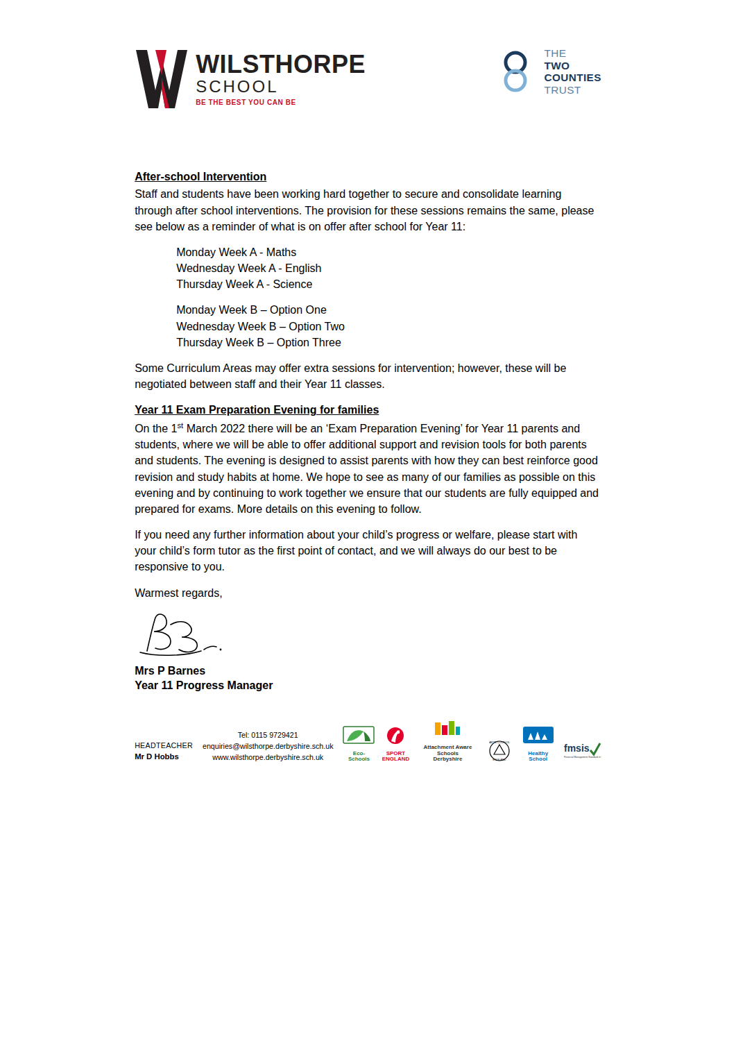WILSTHORPE
SCHOOL
BE THE BEST YOU CAN BE
THE
TWO
COUNTIES
TRUST
After-school Intervention
Staff and students have been working hard together to secure and consolidate learning through after school interventions. The provision for these sessions remains the same, please see below as a reminder of what is on offer after school for Year 11:
Monday Week A - Maths
Wednesday Week A - English
Thursday Week A - Science
Monday Week B – Option One
Wednesday Week B – Option Two
Thursday Week B – Option Three
Some Curriculum Areas may offer extra sessions for intervention; however, these will be negotiated between staff and their Year 11 classes.
Year 11 Exam Preparation Evening for families
On the 1st March 2022 there will be an ‘Exam Preparation Evening’ for Year 11 parents and students, where we will be able to offer additional support and revision tools for both parents and students. The evening is designed to assist parents with how they can best reinforce good revision and study habits at home. We hope to see as many of our families as possible on this evening and by continuing to work together we ensure that our students are fully equipped and prepared for exams. More details on this evening to follow.
If you need any further information about your child’s progress or welfare, please start with your child’s form tutor as the first point of contact, and we will always do our best to be responsive to you.
Warmest regards,
Mrs P Barnes
Year 11 Progress Manager
HEADTEACHER
Mr D Hobbs
Tel: 0115 9729421
enquiries@wilsthorpe.derbyshire.sch.uk
www.wilsthorpe.derbyshire.sch.uk
Eco-Schools
SPORT
ENGLAND
Attachment Aware Schools
Derbyshire
ARTS COUNCIL ENGLAND
Healthy School
fmsis Financial Management Standard in Schools